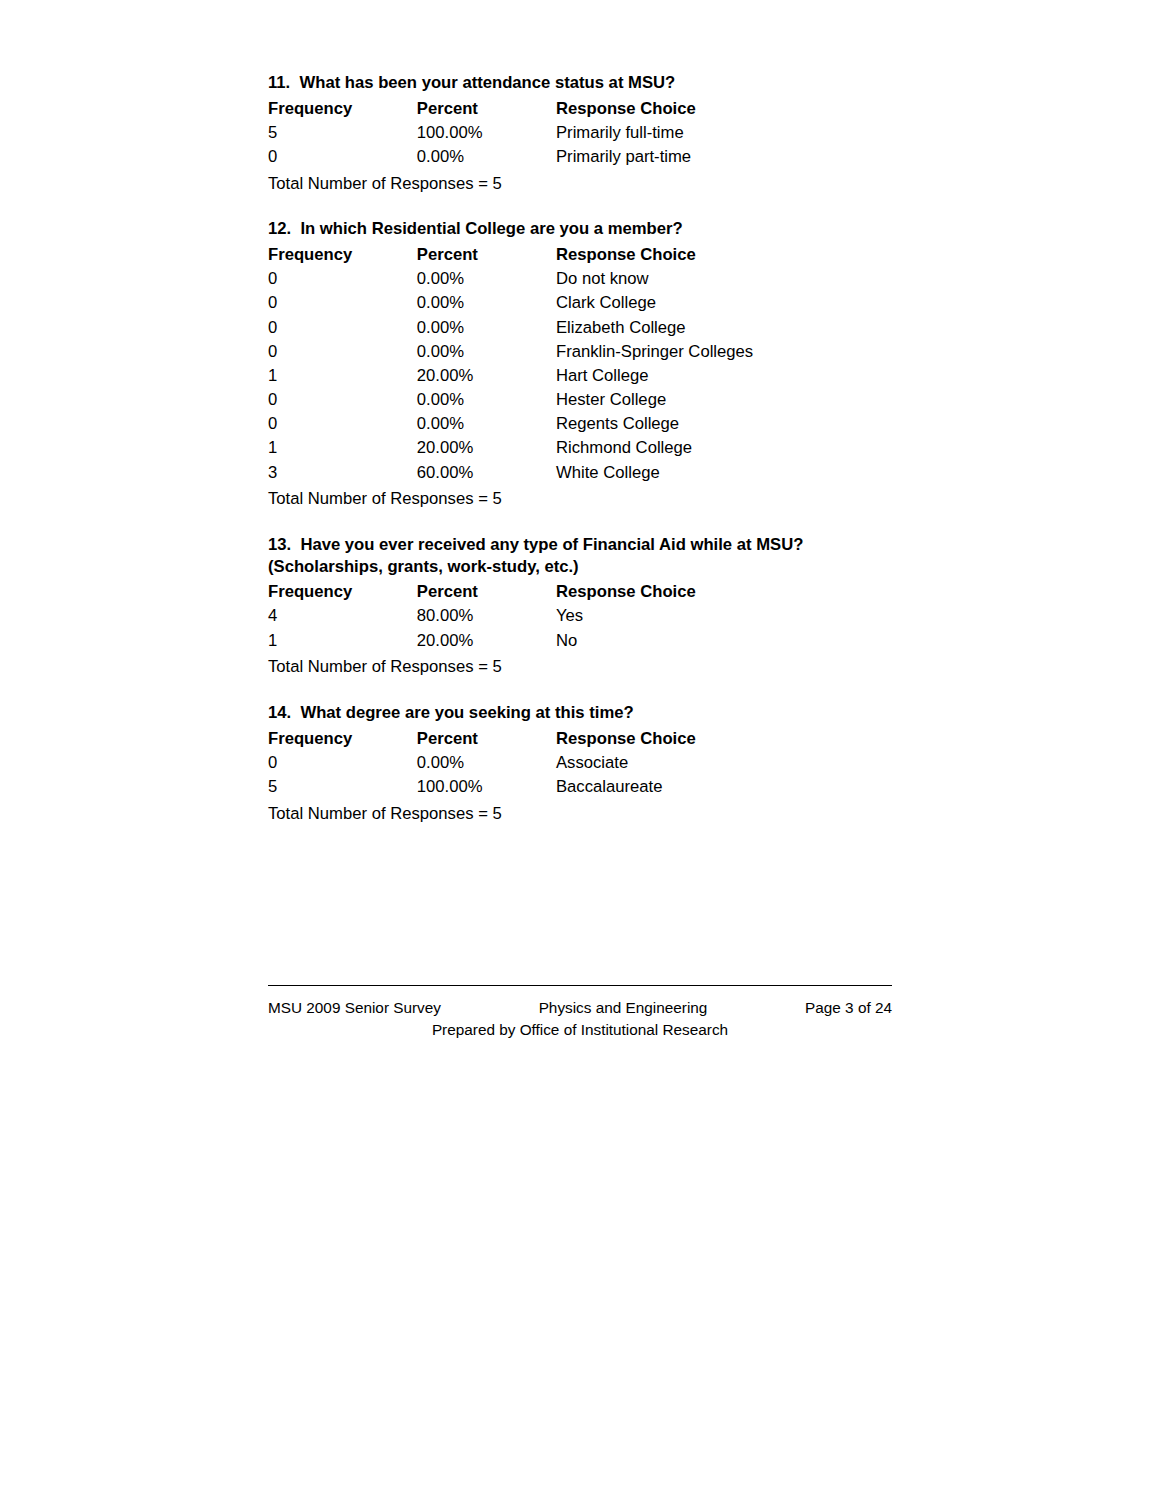11. What has been your attendance status at MSU?
| Frequency | Percent | Response Choice |
| --- | --- | --- |
| 5 | 100.00% | Primarily full-time |
| 0 | 0.00% | Primarily part-time |
Total Number of Responses = 5
12. In which Residential College are you a member?
| Frequency | Percent | Response Choice |
| --- | --- | --- |
| 0 | 0.00% | Do not know |
| 0 | 0.00% | Clark College |
| 0 | 0.00% | Elizabeth College |
| 0 | 0.00% | Franklin-Springer Colleges |
| 1 | 20.00% | Hart College |
| 0 | 0.00% | Hester College |
| 0 | 0.00% | Regents College |
| 1 | 20.00% | Richmond College |
| 3 | 60.00% | White College |
Total Number of Responses = 5
13. Have you ever received any type of Financial Aid while at MSU? (Scholarships, grants, work-study, etc.)
| Frequency | Percent | Response Choice |
| --- | --- | --- |
| 4 | 80.00% | Yes |
| 1 | 20.00% | No |
Total Number of Responses = 5
14. What degree are you seeking at this time?
| Frequency | Percent | Response Choice |
| --- | --- | --- |
| 0 | 0.00% | Associate |
| 5 | 100.00% | Baccalaureate |
Total Number of Responses = 5
MSU 2009 Senior Survey
Physics and Engineering
Page 3 of 24
Prepared by Office of Institutional Research